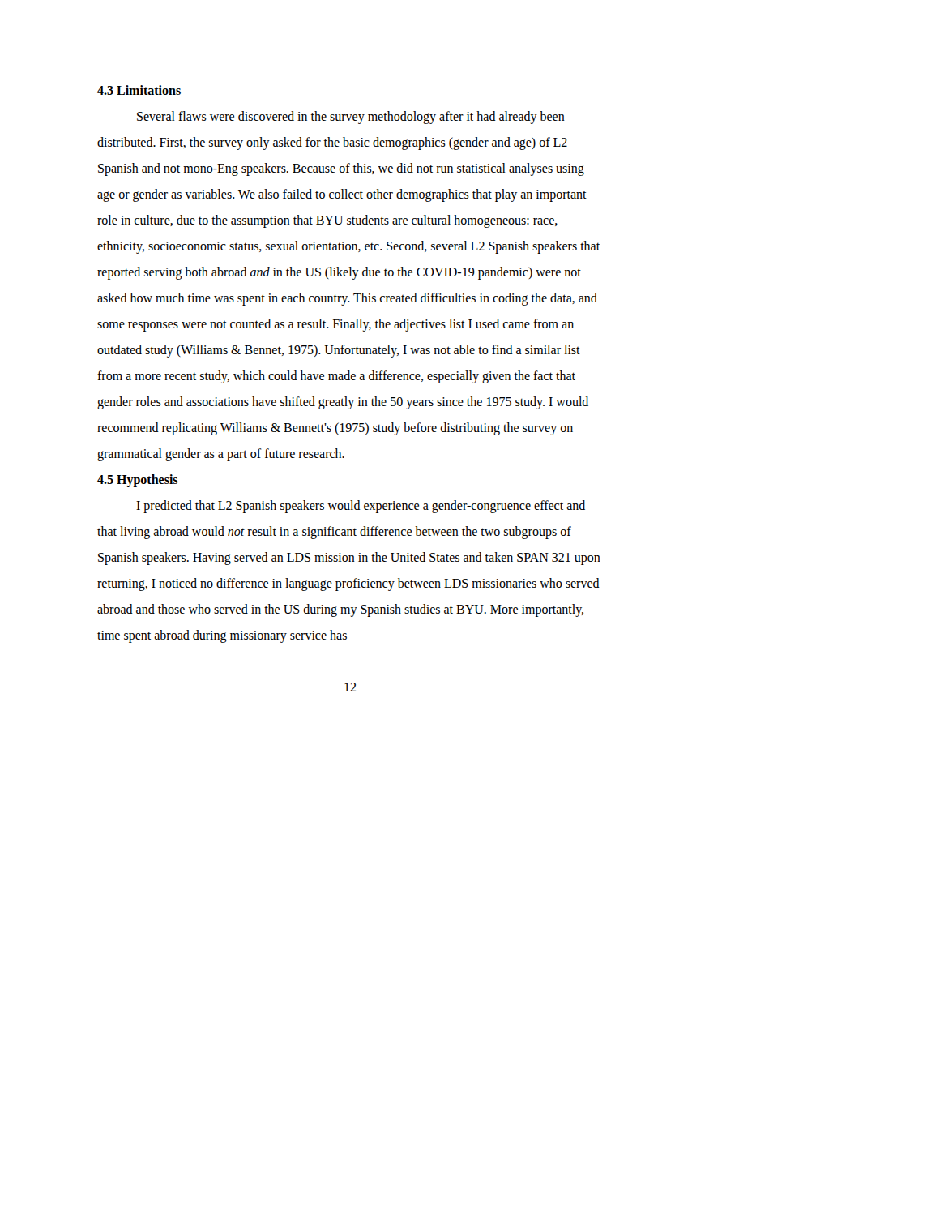4.3 Limitations
Several flaws were discovered in the survey methodology after it had already been distributed. First, the survey only asked for the basic demographics (gender and age) of L2 Spanish and not mono-Eng speakers. Because of this, we did not run statistical analyses using age or gender as variables. We also failed to collect other demographics that play an important role in culture, due to the assumption that BYU students are cultural homogeneous: race, ethnicity, socioeconomic status, sexual orientation, etc. Second, several L2 Spanish speakers that reported serving both abroad and in the US (likely due to the COVID-19 pandemic) were not asked how much time was spent in each country. This created difficulties in coding the data, and some responses were not counted as a result. Finally, the adjectives list I used came from an outdated study (Williams & Bennet, 1975). Unfortunately, I was not able to find a similar list from a more recent study, which could have made a difference, especially given the fact that gender roles and associations have shifted greatly in the 50 years since the 1975 study. I would recommend replicating Williams & Bennett's (1975) study before distributing the survey on grammatical gender as a part of future research.
4.5 Hypothesis
I predicted that L2 Spanish speakers would experience a gender-congruence effect and that living abroad would not result in a significant difference between the two subgroups of Spanish speakers. Having served an LDS mission in the United States and taken SPAN 321 upon returning, I noticed no difference in language proficiency between LDS missionaries who served abroad and those who served in the US during my Spanish studies at BYU. More importantly, time spent abroad during missionary service has
12